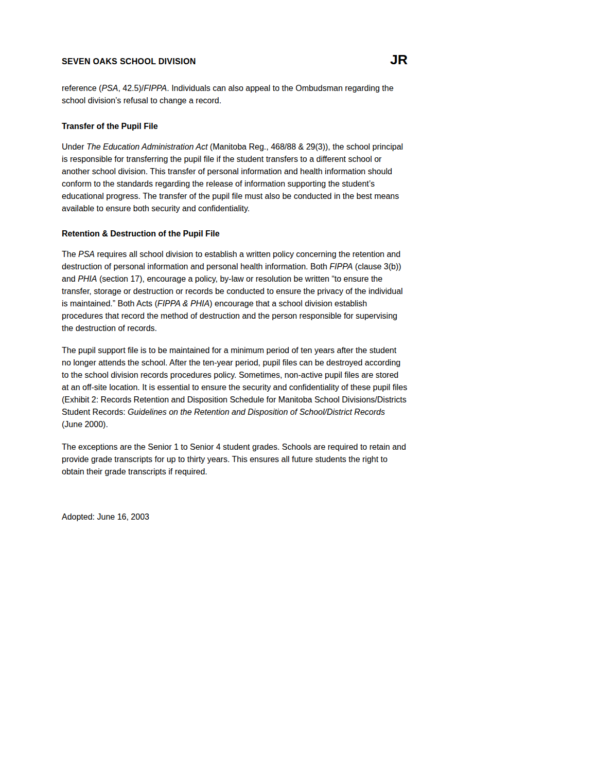SEVEN OAKS SCHOOL DIVISION JR
reference (PSA, 42.5)/FIPPA. Individuals can also appeal to the Ombudsman regarding the school division’s refusal to change a record.
Transfer of the Pupil File
Under The Education Administration Act (Manitoba Reg., 468/88 & 29(3)), the school principal is responsible for transferring the pupil file if the student transfers to a different school or another school division. This transfer of personal information and health information should conform to the standards regarding the release of information supporting the student’s educational progress. The transfer of the pupil file must also be conducted in the best means available to ensure both security and confidentiality.
Retention & Destruction of the Pupil File
The PSA requires all school division to establish a written policy concerning the retention and destruction of personal information and personal health information. Both FIPPA (clause 3(b)) and PHIA (section 17), encourage a policy, by-law or resolution be written “to ensure the transfer, storage or destruction or records be conducted to ensure the privacy of the individual is maintained.” Both Acts (FIPPA & PHIA) encourage that a school division establish procedures that record the method of destruction and the person responsible for supervising the destruction of records.
The pupil support file is to be maintained for a minimum period of ten years after the student no longer attends the school. After the ten-year period, pupil files can be destroyed according to the school division records procedures policy. Sometimes, non-active pupil files are stored at an off-site location. It is essential to ensure the security and confidentiality of these pupil files (Exhibit 2: Records Retention and Disposition Schedule for Manitoba School Divisions/Districts Student Records: Guidelines on the Retention and Disposition of School/District Records (June 2000).
The exceptions are the Senior 1 to Senior 4 student grades. Schools are required to retain and provide grade transcripts for up to thirty years. This ensures all future students the right to obtain their grade transcripts if required.
Adopted: June 16, 2003